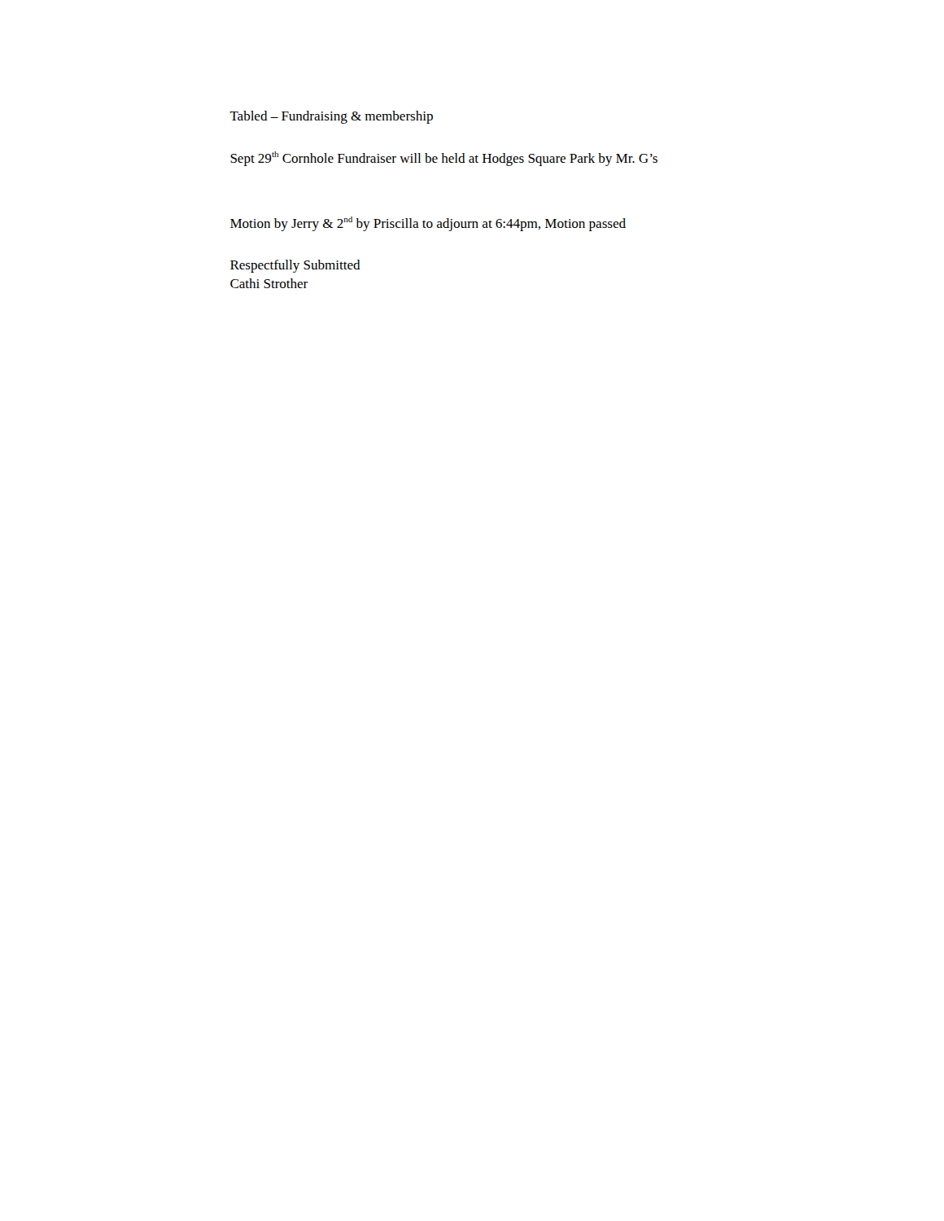Tabled – Fundraising & membership
Sept 29th Cornhole Fundraiser will be held at Hodges Square Park by Mr. G’s
Motion by Jerry & 2nd by Priscilla to adjourn at 6:44pm, Motion passed
Respectfully Submitted
Cathi Strother